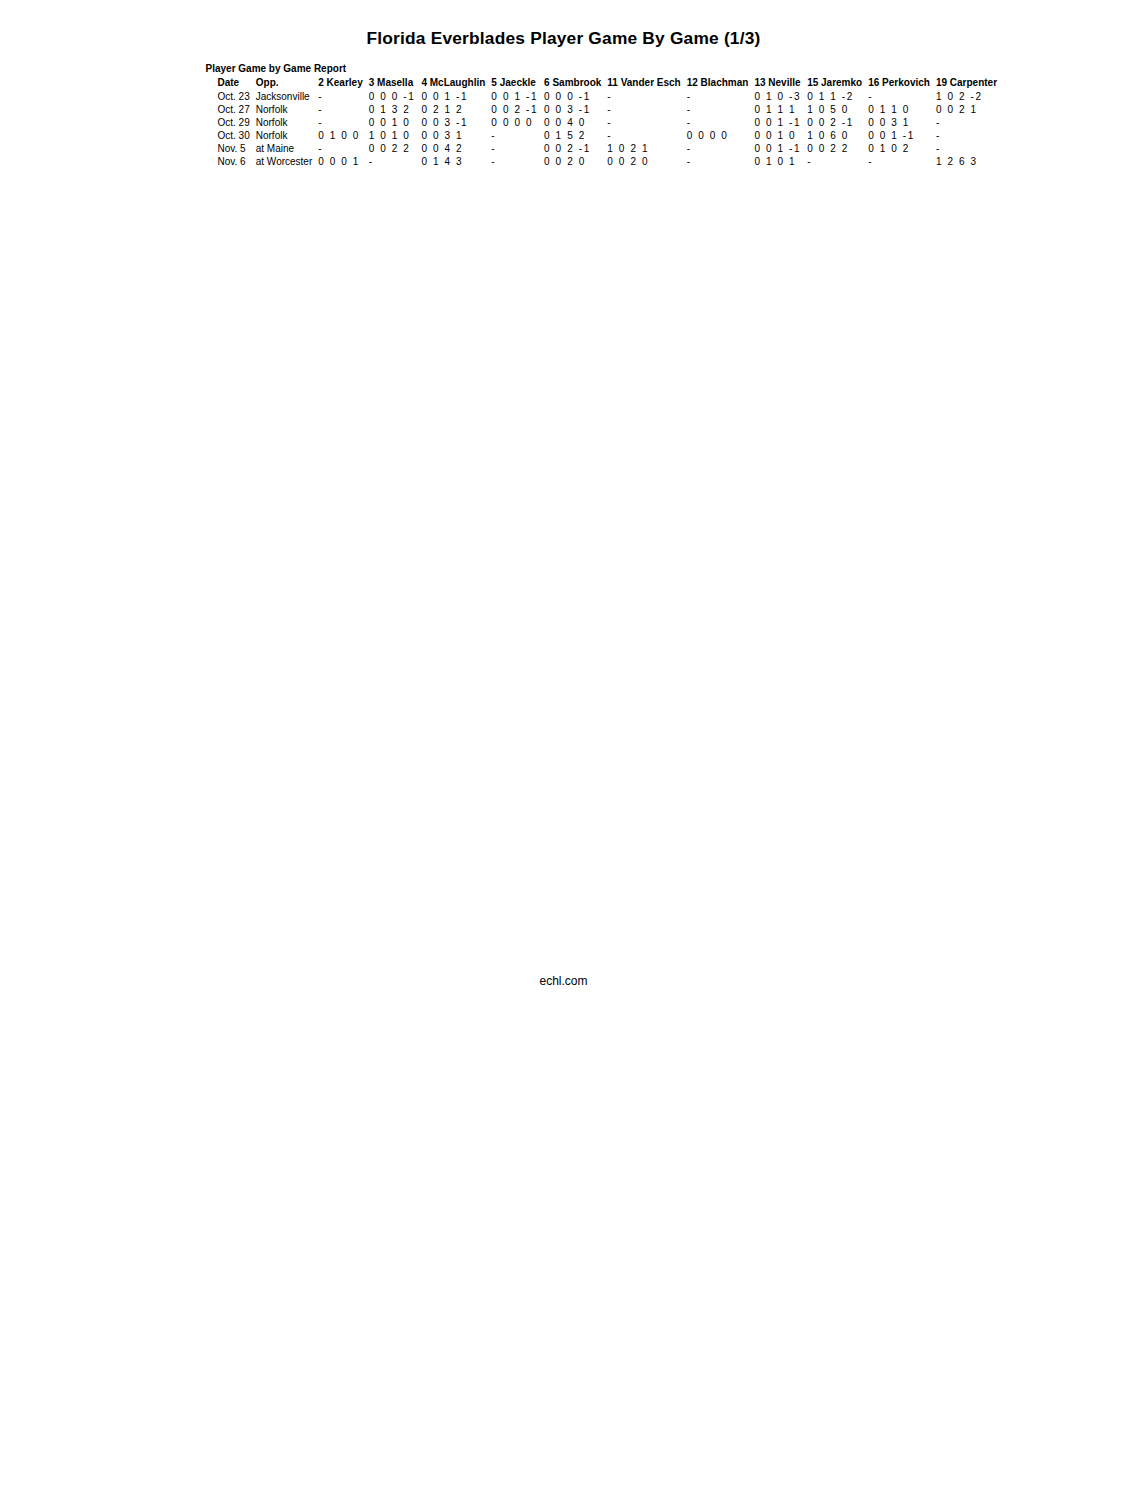Florida Everblades Player Game By Game (1/3)
Player Game by Game Report
| Date | Opp. | 2 Kearley | 3 Masella | 4 McLaughlin | 5 Jaeckle | 6 Sambrook | 11 Vander Esch | 12 Blachman | 13 Neville | 15 Jaremko | 16 Perkovich | 19 Carpenter |
| --- | --- | --- | --- | --- | --- | --- | --- | --- | --- | --- | --- | --- |
| Oct. 23 | Jacksonville | - | 0 0 0 -1 | 0 0 1 -1 | 0 0 1 -1 | 0 0 0 -1 | - | - | 0 1 0 -3 | 0 1 1 -2 | - | 1 0 2 -2 |
| Oct. 27 | Norfolk | - | 0 1 3 2 | 0 2 1 2 | 0 0 2 -1 | 0 0 3 -1 | - | - | 0 1 1 1 | 1 0 5 0 | 0 1 1 0 | 0 0 2 1 |
| Oct. 29 | Norfolk | - | 0 0 1 0 | 0 0 3 -1 | 0 0 0 0 | 0 0 4 0 | - | - | 0 0 1 -1 | 0 0 2 -1 | 0 0 3 1 | - |
| Oct. 30 | Norfolk | 0 1 0 0 | 1 0 1 0 | 0 0 3 1 | - | 0 1 5 2 | - | 0 0 0 0 | 0 0 1 0 | 1 0 6 0 | 0 0 1 -1 | - |
| Nov. 5 | at Maine | - | 0 0 2 2 | 0 0 4 2 | - | 0 0 2 -1 | 1 0 2 1 | - | 0 0 1 -1 | 0 0 2 2 | 0 1 0 2 | - |
| Nov. 6 | at Worcester | 0 0 0 1 | - | 0 1 4 3 | - | 0 0 2 0 | 0 0 2 0 | - | 0 1 0 1 | - | - | 1 2 6 3 |
echl.com